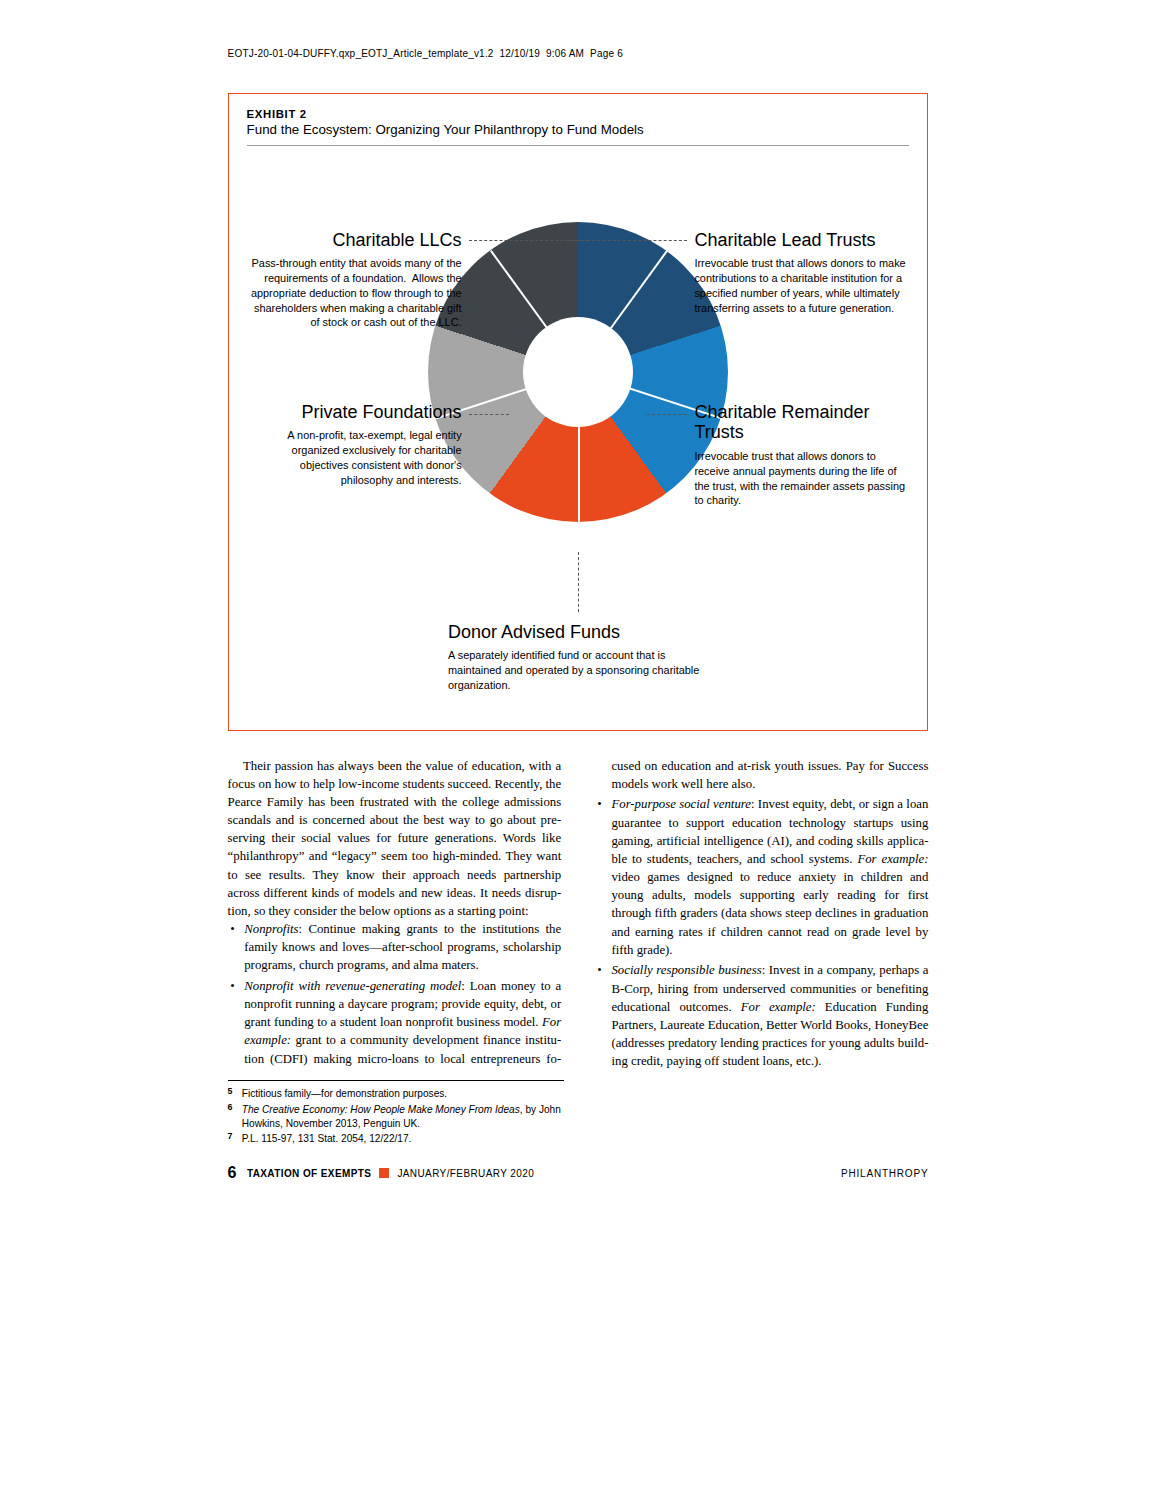EOTJ-20-01-04-DUFFY.qxp_EOTJ_Article_template_v1.2 12/10/19 9:06 AM Page 6
EXHIBIT 2
Fund the Ecosystem: Organizing Your Philanthropy to Fund Models
Charitable LLCs
Pass-through entity that avoids many of the requirements of a foundation. Allows the appropriate deduction to flow through to the shareholders when making a charitable gift of stock or cash out of the LLC.
Private Foundations
A non-profit, tax-exempt, legal entity organized exclusively for charitable objectives consistent with donor's philosophy and interests.
Charitable Lead Trusts
Irrevocable trust that allows donors to make contributions to a charitable institution for a specified number of years, while ultimately transferring assets to a future generation.
Charitable Remainder Trusts
Irrevocable trust that allows donors to receive annual payments during the life of the trust, with the remainder assets passing to charity.
Donor Advised Funds
A separately identified fund or account that is maintained and operated by a sponsoring charitable organization.
Their passion has always been the value of education, with a focus on how to help low-income students succeed. Recently, the Pearce Family has been frustrated with the college admissions scandals and is concerned about the best way to go about preserving their social values for future generations. Words like “philanthropy” and “legacy” seem too high-minded. They want to see results. They know their approach needs partnership across different kinds of models and new ideas. It needs disruption, so they consider the below options as a starting point:
Nonprofits: Continue making grants to the institutions the family knows and loves—after-school programs, scholarship programs, church programs, and alma maters.
Nonprofit with revenue-generating model: Loan money to a nonprofit running a daycare program; provide equity, debt, or grant funding to a student loan nonprofit business model. For example: grant to a community development finance institution (CDFI) making micro-loans to local entrepreneurs focused on education and at-risk youth issues. Pay for Success models work well here also.
For-purpose social venture: Invest equity, debt, or sign a loan guarantee to support education technology startups using gaming, artificial intelligence (AI), and coding skills applicable to students, teachers, and school systems. For example: video games designed to reduce anxiety in children and young adults, models supporting early reading for first through fifth graders (data shows steep declines in graduation and earning rates if children cannot read on grade level by fifth grade).
Socially responsible business: Invest in a company, perhaps a B-Corp, hiring from underserved communities or benefiting educational outcomes. For example: Education Funding Partners, Laureate Education, Better World Books, HoneyBee (addresses predatory lending practices for young adults building credit, paying off student loans, etc.).
Fictitious family—for demonstration purposes.
The Creative Economy: How People Make Money From Ideas, by John Howkins, November 2013, Penguin UK.
P.L. 115-97, 131 Stat. 2054, 12/22/17.
6 TAXATION OF EXEMPTS JANUARY/FEBRUARY 2020 PHILANTHROPY